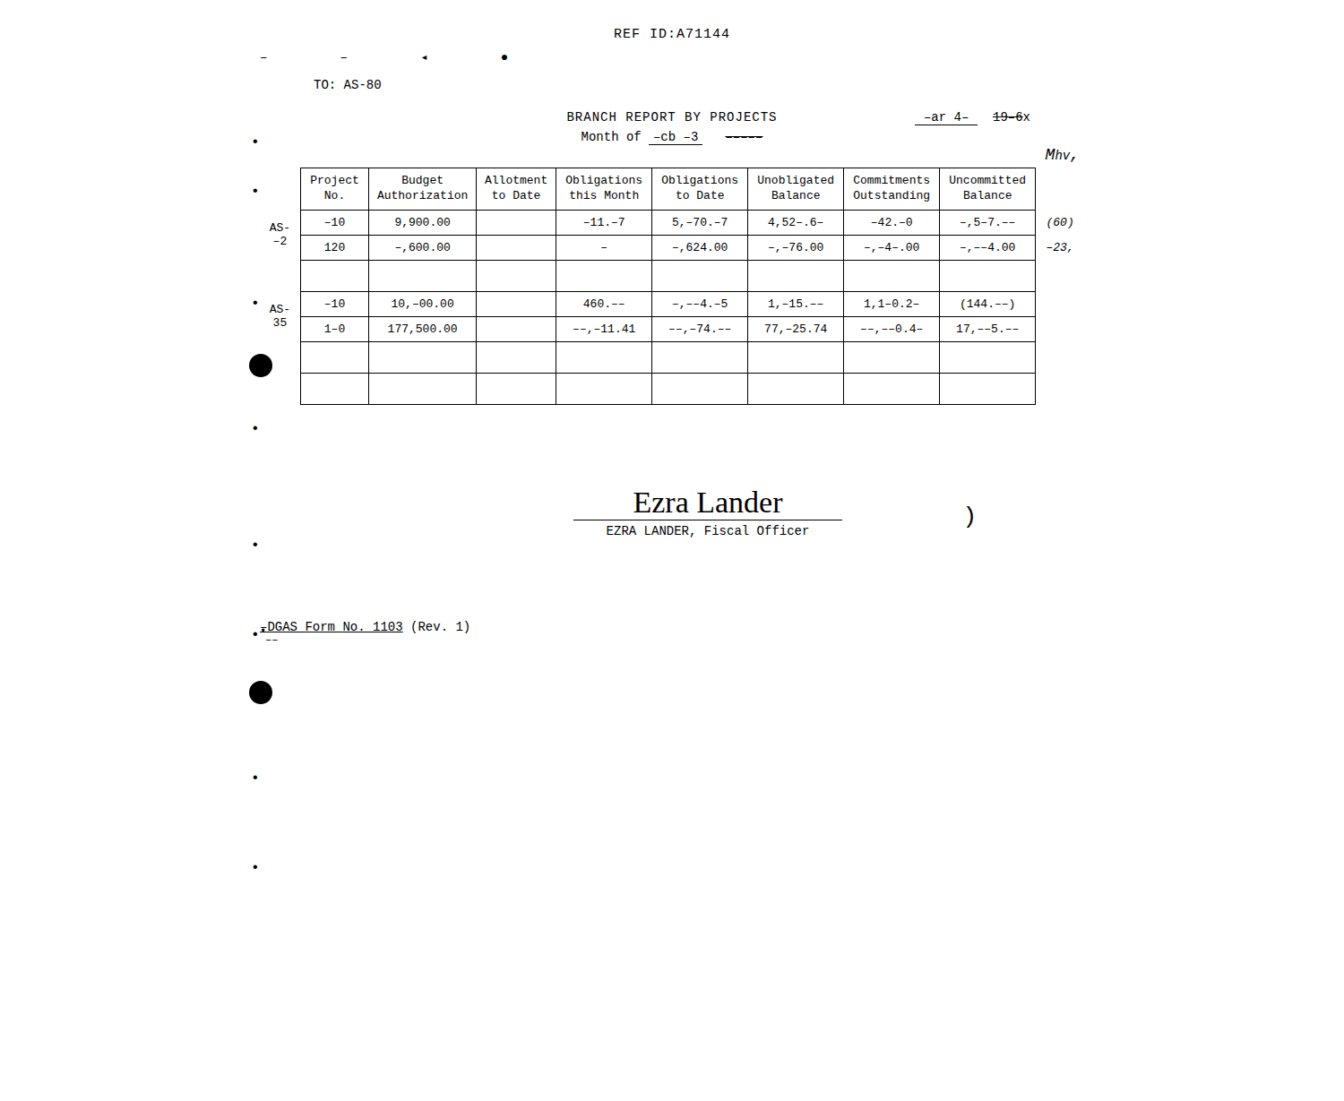– – ◂ ●
REF ID:A71144
•
•
•
•
•
•
•
•
TO: AS-80
BRANCH REPORT BY PROJECTS
Month of –cb –3 –––––
–ar 4– 19–6x
Mhv,
| | Project No. | Budget Authorization | Allotment to Date | Obligations this Month | Obligations to Date | Unobligated Balance | Commitments Outstanding | Uncommitted Balance | |
| --- | --- | --- | --- | --- | --- | --- | --- | --- | --- |
| AS- –2 | –10 | 9,900.00 | | –11.–7 | 5,–70.–7 | 4,52–.6– | –42.–0 | –,5–7.–– | (60) |
| 120 | –,600.00 | | – | –,624.00 | –,–76.00 | –,–4–.00 | –,––4.00 | –23, |
| AS- 35 | –10 | 10,–00.00 | | 460.–– | –,––4.–5 | 1,–15.–– | 1,1–0.2– | (144.––) | |
| 1–0 | 177,500.00 | | ––,–11.41 | ––,–74.–– | 77,–25.74 | ––,––0.4– | 17,––5.–– | |
)
E​zra Lander
EZRA LANDER, Fiscal Officer
–DGAS Form No. 1103 (Rev. 1)
––
•